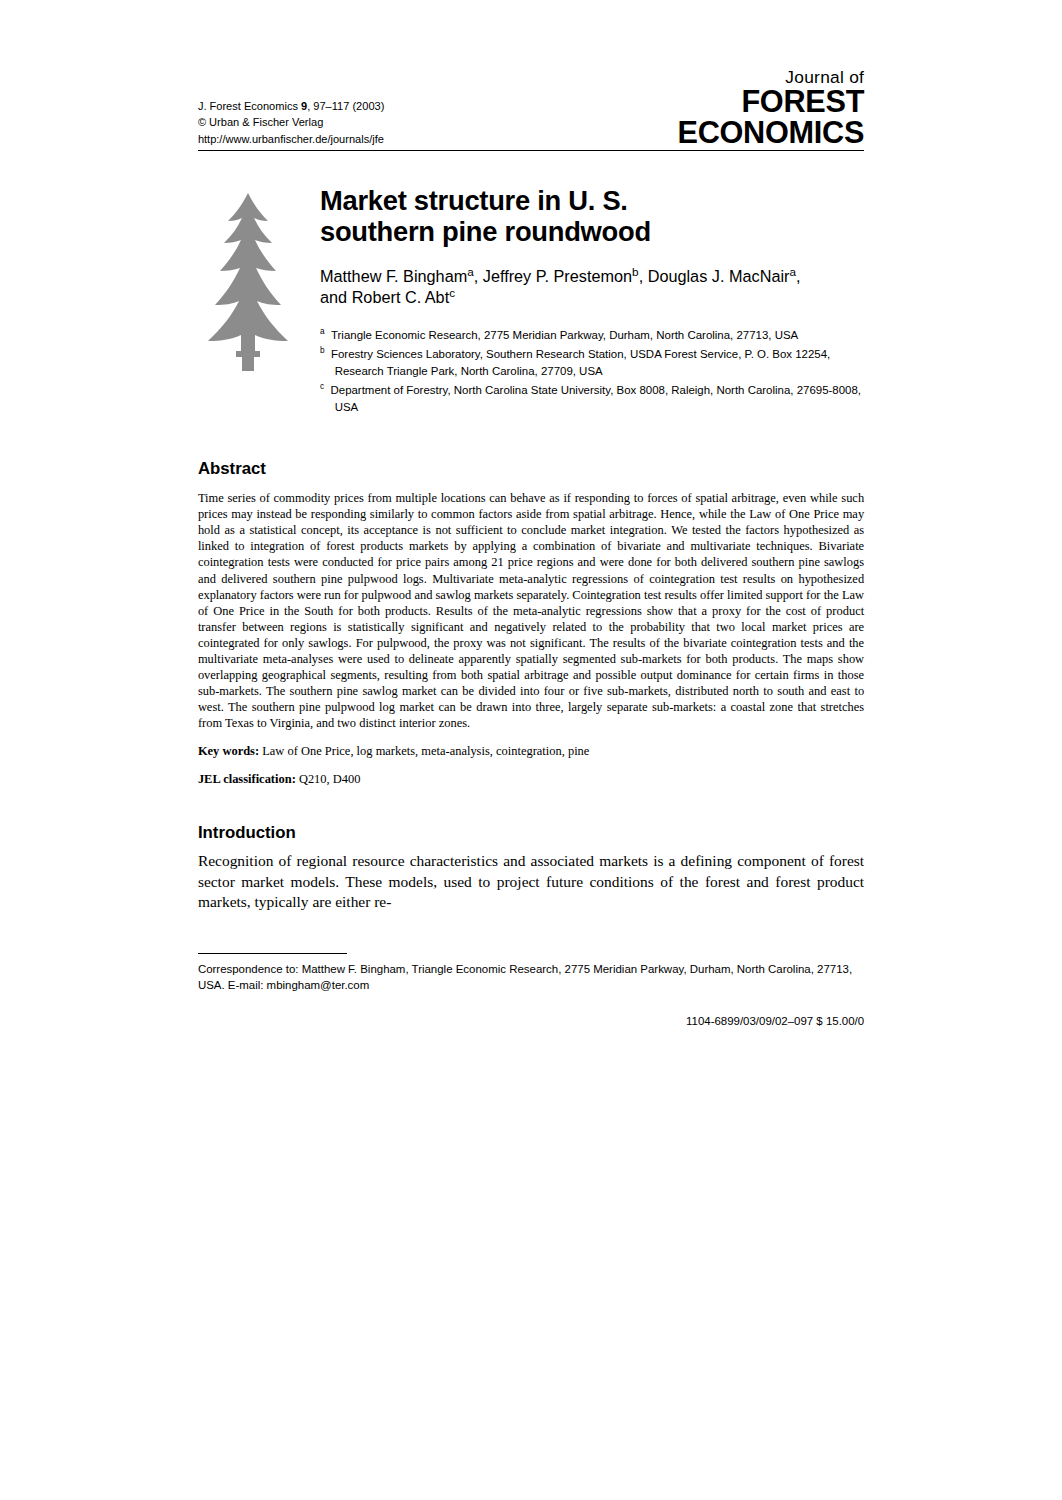J. Forest Economics 9, 97–117 (2003)
© Urban & Fischer Verlag
http://www.urbanfischer.de/journals/jfe
Journal of
FOREST
ECONOMICS
Market structure in U. S.
southern pine roundwood
Matthew F. Binghama, Jeffrey P. Prestemonb, Douglas J. MacNaira,
and Robert C. Abtc
a Triangle Economic Research, 2775 Meridian Parkway, Durham, North Carolina, 27713, USA
b Forestry Sciences Laboratory, Southern Research Station, USDA Forest Service, P. O. Box 12254, Research Triangle Park, North Carolina, 27709, USA
c Department of Forestry, North Carolina State University, Box 8008, Raleigh, North Carolina, 27695-8008, USA
Abstract
Time series of commodity prices from multiple locations can behave as if responding to forces of spatial arbitrage, even while such prices may instead be responding similarly to common factors aside from spatial arbitrage. Hence, while the Law of One Price may hold as a statistical concept, its acceptance is not sufficient to conclude market integration. We tested the factors hypothesized as linked to integration of forest products markets by applying a combination of bivariate and multivariate techniques. Bivariate cointegration tests were conducted for price pairs among 21 price regions and were done for both delivered southern pine sawlogs and delivered southern pine pulpwood logs. Multivariate meta-analytic regressions of cointegration test results on hypothesized explanatory factors were run for pulpwood and sawlog markets separately. Cointegration test results offer limited support for the Law of One Price in the South for both products. Results of the meta-analytic regressions show that a proxy for the cost of product transfer between regions is statistically significant and negatively related to the probability that two local market prices are cointegrated for only sawlogs. For pulpwood, the proxy was not significant. The results of the bivariate cointegration tests and the multivariate meta-analyses were used to delineate apparently spatially segmented sub-markets for both products. The maps show overlapping geographical segments, resulting from both spatial arbitrage and possible output dominance for certain firms in those sub-markets. The southern pine sawlog market can be divided into four or five sub-markets, distributed north to south and east to west. The southern pine pulpwood log market can be drawn into three, largely separate sub-markets: a coastal zone that stretches from Texas to Virginia, and two distinct interior zones.
Key words: Law of One Price, log markets, meta-analysis, cointegration, pine
JEL classification: Q210, D400
Introduction
Recognition of regional resource characteristics and associated markets is a defining component of forest sector market models. These models, used to project future conditions of the forest and forest product markets, typically are either re-
Correspondence to: Matthew F. Bingham, Triangle Economic Research, 2775 Meridian Parkway, Durham, North Carolina, 27713, USA. E-mail: mbingham@ter.com
1104-6899/03/09/02–097 $ 15.00/0